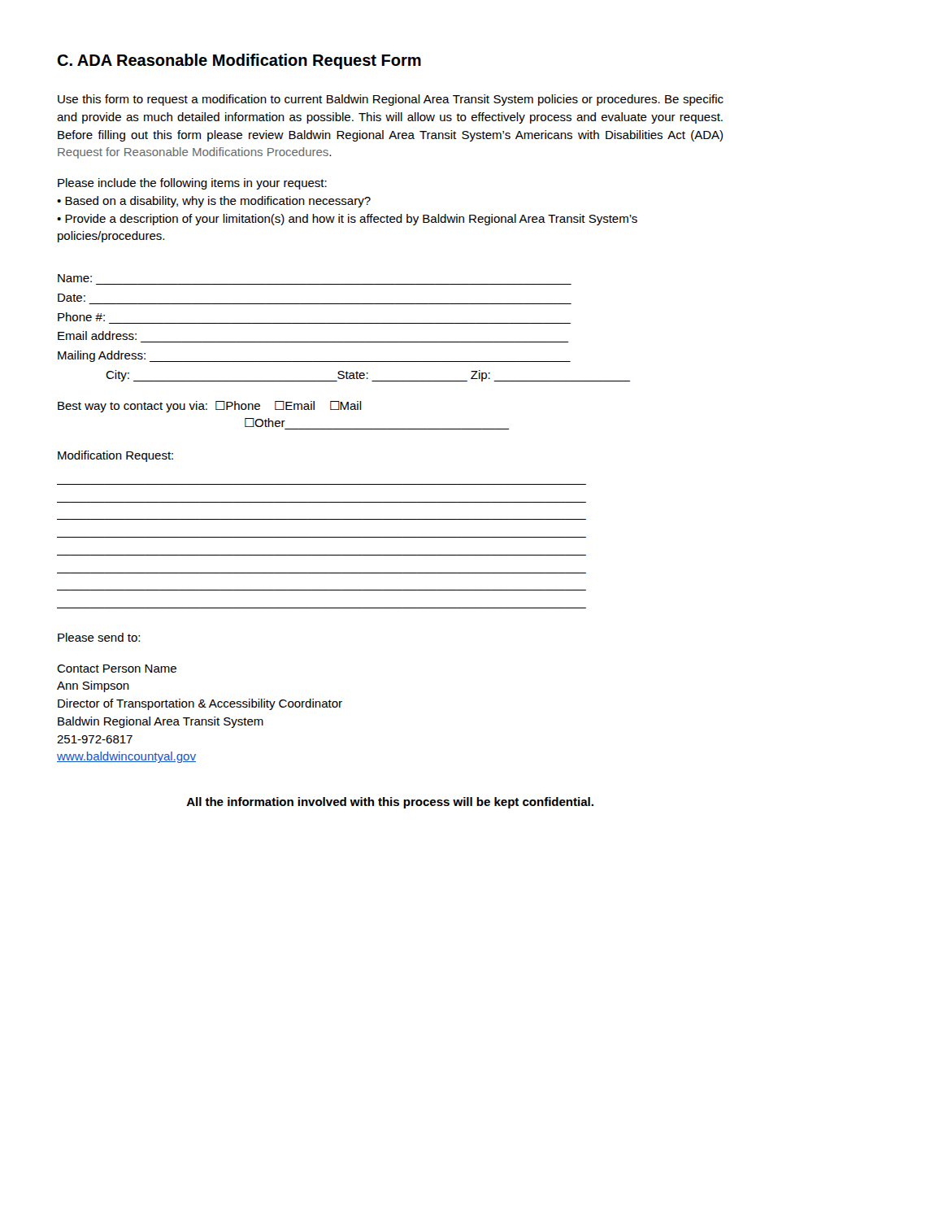C. ADA Reasonable Modification Request Form
Use this form to request a modification to current Baldwin Regional Area Transit System policies or procedures. Be specific and provide as much detailed information as possible. This will allow us to effectively process and evaluate your request. Before filling out this form please review Baldwin Regional Area Transit System’s Americans with Disabilities Act (ADA) Request for Reasonable Modifications Procedures.
Please include the following items in your request:
• Based on a disability, why is the modification necessary?
• Provide a description of your limitation(s) and how it is affected by Baldwin Regional Area Transit System’s policies/procedures.
Name: ______________________________________________________________________
Date: _______________________________________________________________________
Phone #: ____________________________________________________________________
Email address: _______________________________________________________________
Mailing Address: ______________________________________________________________
City: ______________________________State: ______________ Zip: ____________________
Best way to contact you via: ☐Phone ☐Email ☐Mail
☐Other_________________________________
Modification Request:
______________________________________________________________________________
______________________________________________________________________________
______________________________________________________________________________
______________________________________________________________________________
______________________________________________________________________________
______________________________________________________________________________
______________________________________________________________________________
______________________________________________________________________________
Please send to:
Contact Person Name
Ann Simpson
Director of Transportation & Accessibility Coordinator
Baldwin Regional Area Transit System
251-972-6817
www.baldwincountyal.gov
All the information involved with this process will be kept confidential.